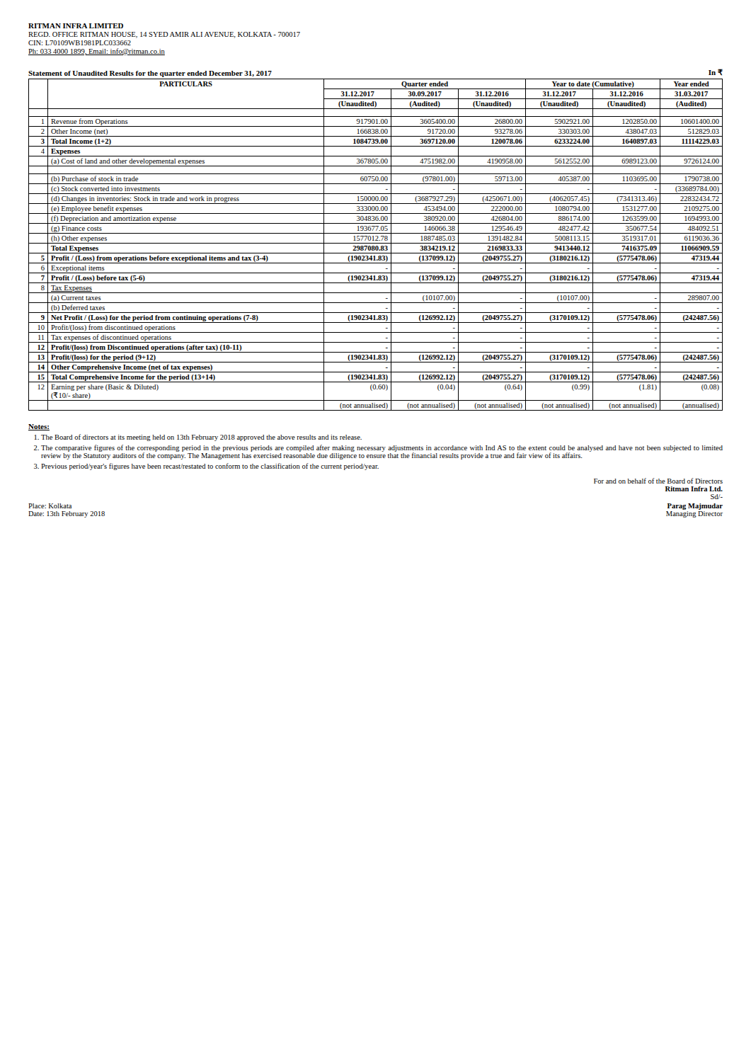RITMAN INFRA LIMITED
REGD. OFFICE RITMAN HOUSE, 14 SYED AMIR ALI AVENUE, KOLKATA - 700017
CIN: L70109WB1981PLC033662
Ph: 033 4000 1899, Email: info@ritman.co.in
Statement of Unaudited Results for the quarter ended December 31, 2017
In ₹
| | PARTICULARS | Quarter ended | Year to date (Cumulative) | Year ended |
| --- | --- | --- | --- | --- |
| 31.12.2017 | 30.09.2017 | 31.12.2016 | 31.12.2017 | 31.12.2016 | 31.03.2017 |
| (Unaudited) | (Audited) | (Unaudited) | (Unaudited) | (Unaudited) | (Audited) |
| 1 | Revenue from Operations | 917901.00 | 3605400.00 | 26800.00 | 5902921.00 | 1202850.00 | 10601400.00 |
| 2 | Other Income (net) | 166838.00 | 91720.00 | 93278.06 | 330303.00 | 438047.03 | 512829.03 |
| 3 | Total Income (1+2) | 1084739.00 | 3697120.00 | 120078.06 | 6233224.00 | 1640897.03 | 11114229.03 |
| 4 | Expenses | | | | | | |
| | (a) Cost of land and other developemental expenses | 367805.00 | 4751982.00 | 4190958.00 | 5612552.00 | 6989123.00 | 9726124.00 |
| | (b) Purchase of stock in trade | 60750.00 | (97801.00) | 59713.00 | 405387.00 | 1103695.00 | 1790738.00 |
| | (c) Stock converted into investments | - | - | - | - | - | (33689784.00) |
| | (d) Changes in inventories: Stock in trade and work in progress | 150000.00 | (3687927.29) | (4250671.00) | (4062057.45) | (7341313.46) | 22832434.72 |
| | (e) Employee benefit expenses | 333000.00 | 453494.00 | 222000.00 | 1080794.00 | 1531277.00 | 2109275.00 |
| | (f) Depreciation and amortization expense | 304836.00 | 380920.00 | 426804.00 | 886174.00 | 1263599.00 | 1694993.00 |
| | (g) Finance costs | 193677.05 | 146066.38 | 129546.49 | 482477.42 | 350677.54 | 484092.51 |
| | (h) Other expenses | 1577012.78 | 1887485.03 | 1391482.84 | 5008113.15 | 3519317.01 | 6119036.36 |
| | Total Expenses | 2987080.83 | 3834219.12 | 2169833.33 | 9413440.12 | 7416375.09 | 11066909.59 |
| 5 | Profit / (Loss) from operations before exceptional items and tax (3-4) | (1902341.83) | (137099.12) | (2049755.27) | (3180216.12) | (5775478.06) | 47319.44 |
| 6 | Exceptional items | - | - | - | - | - | - |
| 7 | Profit / (Loss) before tax (5-6) | (1902341.83) | (137099.12) | (2049755.27) | (3180216.12) | (5775478.06) | 47319.44 |
| 8 | Tax Expenses | | | | | | |
| | (a) Current taxes | - | (10107.00) | - | (10107.00) | - | 289807.00 |
| | (b) Deferred taxes | - | - | - | - | - | - |
| 9 | Net Profit / (Loss) for the period from continuing operations (7-8) | (1902341.83) | (126992.12) | (2049755.27) | (3170109.12) | (5775478.06) | (242487.56) |
| 10 | Profit/(loss) from discontinued operations | - | - | - | - | - | - |
| 11 | Tax expenses of discontinued operations | - | - | - | - | - | - |
| 12 | Profit/(loss) from Discontinued operations (after tax) (10-11) | - | - | - | - | - | - |
| 13 | Profit/(loss) for the period (9+12) | (1902341.83) | (126992.12) | (2049755.27) | (3170109.12) | (5775478.06) | (242487.56) |
| 14 | Other Comprehensive Income (net of tax expenses) | - | - | - | - | - | - |
| 15 | Total Comprehensive Income for the period (13+14) | (1902341.83) | (126992.12) | (2049755.27) | (3170109.12) | (5775478.06) | (242487.56) |
| 12 | Earning per share (Basic & Diluted) (₹10/- share) | (0.60) | (0.04) | (0.64) | (0.99) | (1.81) | (0.08) |
| | | (not annualised) | (not annualised) | (not annualised) | (not annualised) | (not annualised) | (annualised) |
Notes:
The Board of directors at its meeting held on 13th February 2018 approved the above results and its release.
The comparative figures of the corresponding period in the previous periods are compiled after making necessary adjustments in accordance with Ind AS to the extent could be analysed and have not been subjected to limited review by the Statutory auditors of the company. The Management has exercised reasonable due diligence to ensure that the financial results provide a true and fair view of its affairs.
Previous period/year's figures have been recast/restated to conform to the classification of the current period/year.
For and on behalf of the Board of Directors
Ritman Infra Ltd.
Sd/-
Place: Kolkata
Date: 13th February 2018
Parag Majmudar
Managing Director